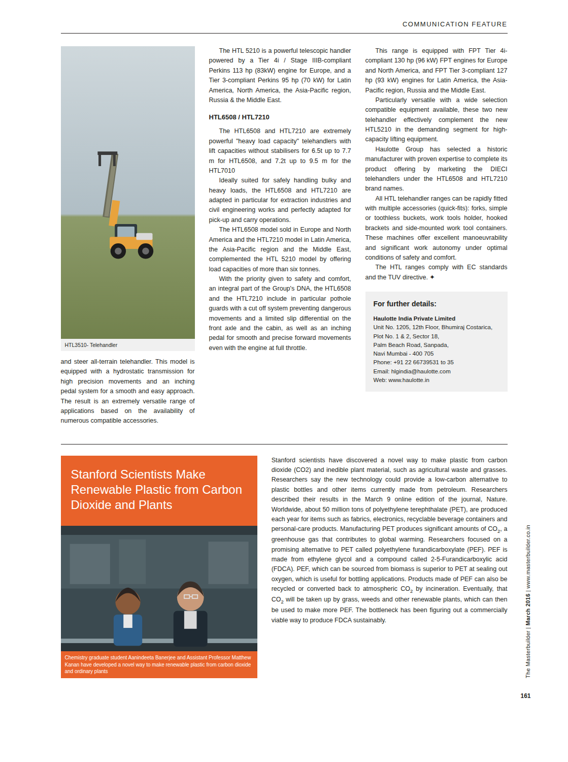COMMUNICATION FEATURE
HTL3510- Telehandler
and steer all-terrain telehandler. This model is equipped with a hydrostatic transmission for high precision movements and an inching pedal system for a smooth and easy approach. The result is an extremely versatile range of applications based on the availability of numerous compatible accessories.
The HTL 5210 is a powerful telescopic handler powered by a Tier 4i / Stage IIIB-compliant Perkins 113 hp (83kW) engine for Europe, and a Tier 3-compliant Perkins 95 hp (70 kW) for Latin America, North America, the Asia-Pacific region, Russia & the Middle East.
HTL6508 / HTL7210
The HTL6508 and HTL7210 are extremely powerful "heavy load capacity" telehandlers with lift capacities without stabilisers for 6.5t up to 7.7 m for HTL6508, and 7.2t up to 9.5 m for the HTL7010
Ideally suited for safely handling bulky and heavy loads, the HTL6508 and HTL7210 are adapted in particular for extraction industries and civil engineering works and perfectly adapted for pick-up and carry operations.
The HTL6508 model sold in Europe and North America and the HTL7210 model in Latin America, the Asia-Pacific region and the Middle East, complemented the HTL 5210 model by offering load capacities of more than six tonnes.
With the priority given to safety and comfort, an integral part of the Group's DNA, the HTL6508 and the HTL7210 include in particular pothole guards with a cut off system preventing dangerous movements and a limited slip differential on the front axle and the cabin, as well as an inching pedal for smooth and precise forward movements even with the engine at full throttle.
This range is equipped with FPT Tier 4i-compliant 130 hp (96 kW) FPT engines for Europe and North America, and FPT Tier 3-compliant 127 hp (93 kW) engines for Latin America, the Asia-Pacific region, Russia and the Middle East.
Particularly versatile with a wide selection compatible equipment available, these two new telehandler effectively complement the new HTL5210 in the demanding segment for high-capacity lifting equipment.
Haulotte Group has selected a historic manufacturer with proven expertise to complete its product offering by marketing the DIECI telehandlers under the HTL6508 and HTL7210 brand names.
All HTL telehandler ranges can be rapidly fitted with multiple accessories (quick-fits): forks, simple or toothless buckets, work tools holder, hooked brackets and side-mounted work tool containers. These machines offer excellent manoeuvrability and significant work autonomy under optimal conditions of safety and comfort.
The HTL ranges comply with EC standards and the TUV directive. ✦
For further details:
Haulotte India Private Limited
Unit No. 1205, 12th Floor, Bhumiraj Costarica,
Plot No. 1 & 2, Sector 18,
Palm Beach Road, Sanpada,
Navi Mumbai - 400 705
Phone: +91 22 66739531 to 35
Email: hlgindia@haulotte.com
Web: www.haulotte.in
Stanford Scientists Make Renewable Plastic from Carbon Dioxide and Plants
Chemistry graduate student Aanindeeta Banerjee and Assistant Professor Matthew Kanan have developed a novel way to make renewable plastic from carbon dioxide and ordinary plants
Stanford scientists have discovered a novel way to make plastic from carbon dioxide (CO2) and inedible plant material, such as agricultural waste and grasses. Researchers say the new technology could provide a low-carbon alternative to plastic bottles and other items currently made from petroleum. Researchers described their results in the March 9 online edition of the journal, Nature. Worldwide, about 50 million tons of polyethylene terephthalate (PET), are produced each year for items such as fabrics, electronics, recyclable beverage containers and personal-care products. Manufacturing PET produces significant amounts of CO2, a greenhouse gas that contributes to global warming. Researchers focused on a promising alternative to PET called polyethylene furandicarboxylate (PEF). PEF is made from ethylene glycol and a compound called 2-5-Furandicarboxylic acid (FDCA). PEF, which can be sourced from biomass is superior to PET at sealing out oxygen, which is useful for bottling applications. Products made of PEF can also be recycled or converted back to atmospheric CO2 by incineration. Eventually, that CO2 will be taken up by grass, weeds and other renewable plants, which can then be used to make more PEF. The bottleneck has been figuring out a commercially viable way to produce FDCA sustainably.
The Masterbuilder | March 2016 | www.masterbuilder.co.in
161